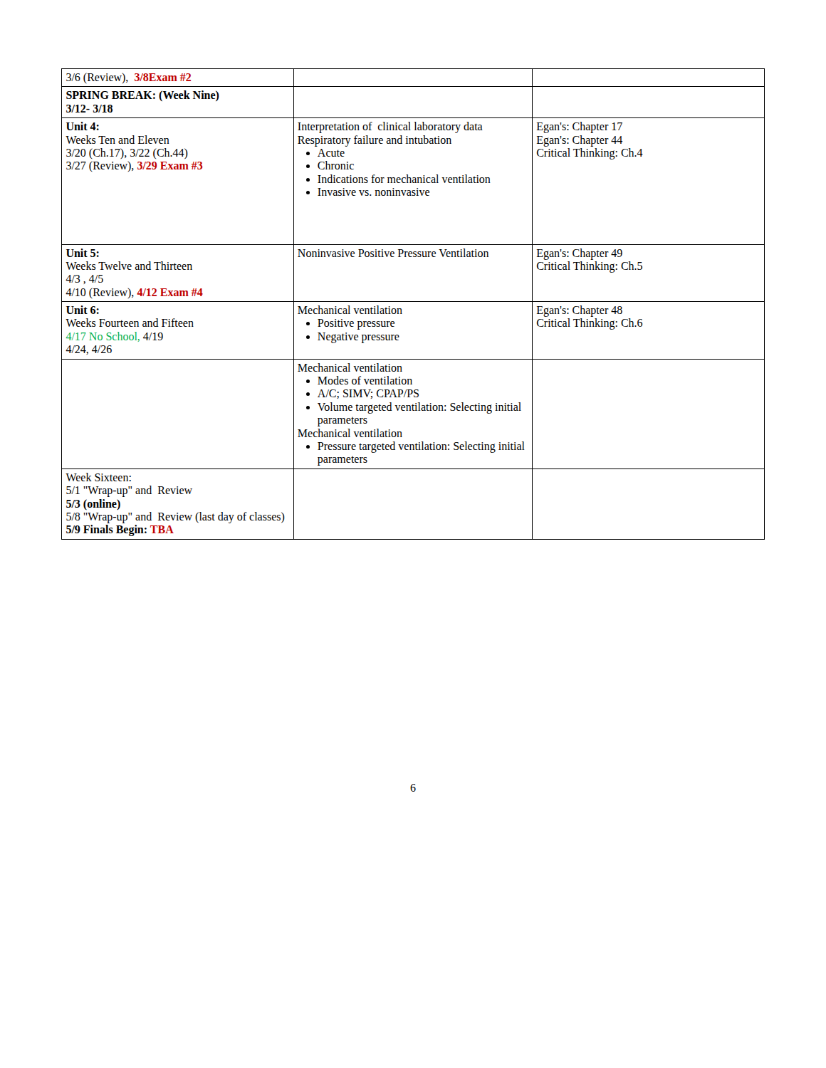| 3/6 (Review), 3/8Exam #2 | | |
| SPRING BREAK: (Week Nine) 3/12- 3/18 | | |
| Unit 4: Weeks Ten and Eleven 3/20 (Ch.17), 3/22 (Ch.44) 3/27 (Review), 3/29 Exam #3 | Interpretation of clinical laboratory data Respiratory failure and intubation Acute Chronic Indications for mechanical ventilation Invasive vs. noninvasive | Egan's: Chapter 17 Egan's: Chapter 44 Critical Thinking: Ch.4 |
| Unit 5: Weeks Twelve and Thirteen 4/3 , 4/5 4/10 (Review), 4/12 Exam #4 | Noninvasive Positive Pressure Ventilation | Egan's: Chapter 49 Critical Thinking: Ch.5 |
| Unit 6: Weeks Fourteen and Fifteen 4/17 No School, 4/19 4/24, 4/26 | Mechanical ventilation Positive pressure Negative pressure | Egan's: Chapter 48 Critical Thinking: Ch.6 |
| | Mechanical ventilation Modes of ventilation A/C; SIMV; CPAP/PS Volume targeted ventilation: Selecting initial parameters Mechanical ventilation Pressure targeted ventilation: Selecting initial parameters | |
| Week Sixteen: 5/1 "Wrap-up" and Review 5/3 (online) 5/8 "Wrap-up" and Review (last day of classes) 5/9 Finals Begin: TBA | | |
6